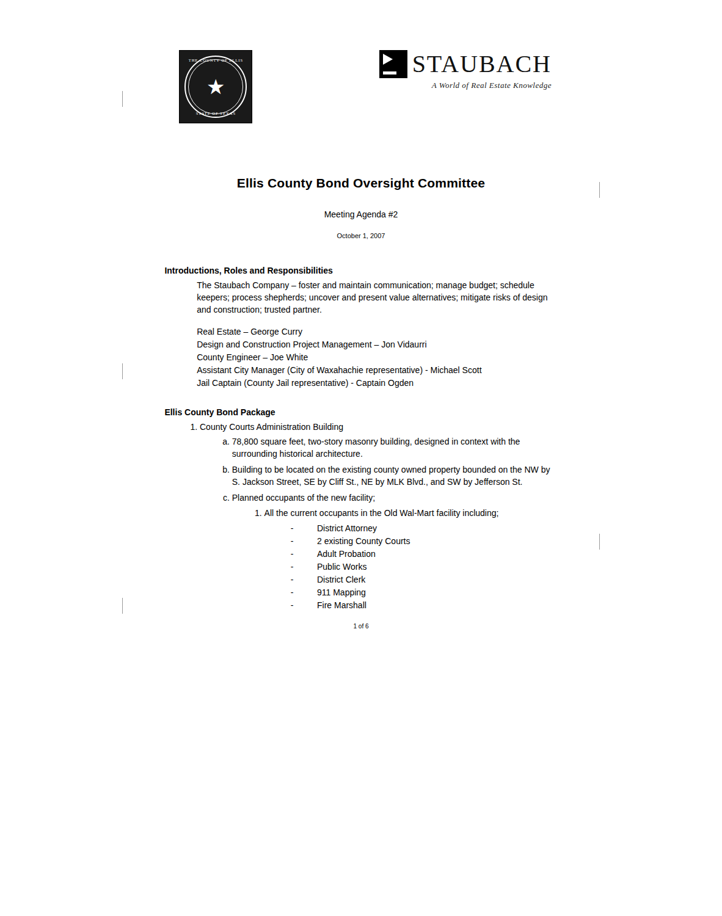THE COUNTY OF ELLIS
★
STATE OF TEXAS
STAUBACH
A World of Real Estate Knowledge
Ellis County Bond Oversight Committee
Meeting Agenda #2
October 1, 2007
Introductions, Roles and Responsibilities
The Staubach Company – foster and maintain communication; manage budget; schedule keepers; process shepherds; uncover and present value alternatives; mitigate risks of design and construction; trusted partner.
Real Estate – George Curry
Design and Construction Project Management – Jon Vidaurri
County Engineer – Joe White
Assistant City Manager (City of Waxahachie representative) - Michael Scott
Jail Captain (County Jail representative) - Captain Ogden
Ellis County Bond Package
County Courts Administration Building
78,800 square feet, two-story masonry building, designed in context with the surrounding historical architecture.
Building to be located on the existing county owned property bounded on the NW by S. Jackson Street, SE by Cliff St., NE by MLK Blvd., and SW by Jefferson St.
Planned occupants of the new facility;
All the current occupants in the Old Wal-Mart facility including;
District Attorney
2 existing County Courts
Adult Probation
Public Works
District Clerk
911 Mapping
Fire Marshall
1 of 6